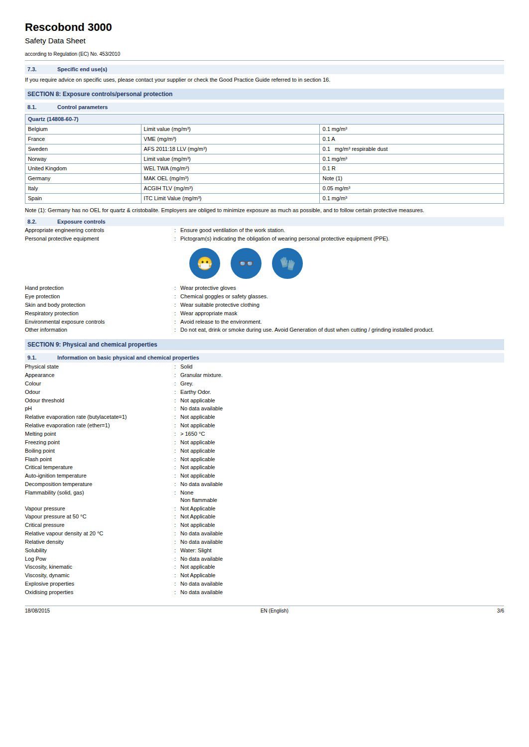Rescobond 3000
Safety Data Sheet
according to Regulation (EC) No. 453/2010
7.3. Specific end use(s)
If you require advice on specific uses, please contact your supplier or check the Good Practice Guide referred to in section 16.
SECTION 8: Exposure controls/personal protection
8.1. Control parameters
| Quartz (14808-60-7) |
| --- |
| Belgium | Limit value (mg/m³) | 0.1 mg/m³ |
| France | VME (mg/m³) | 0.1 A |
| Sweden | AFS 2011:18 LLV (mg/m³) | 0.1 mg/m³ respirable dust |
| Norway | Limit value (mg/m³) | 0.1 mg/m³ |
| United Kingdom | WEL TWA (mg/m³) | 0.1 R |
| Germany | MAK OEL (mg/m³) | Note (1) |
| Italy | ACGIH TLV (mg/m³) | 0.05 mg/m³ |
| Spain | ITC Limit Value (mg/m³) | 0.1 mg/m³ |
Note (1): Germany has no OEL for quartz & cristobalite. Employers are obliged to minimize exposure as much as possible, and to follow certain protective measures.
8.2. Exposure controls
| Appropriate engineering controls | : | Ensure good ventilation of the work station. |
| Personal protective equipment | : | Pictogram(s) indicating the obligation of wearing personal protective equipment (PPE). |
😷 👓 🧤
| Hand protection | : | Wear protective gloves |
| Eye protection | : | Chemical goggles or safety glasses. |
| Skin and body protection | : | Wear suitable protective clothing |
| Respiratory protection | : | Wear appropriate mask |
| Environmental exposure controls | : | Avoid release to the environment. |
| Other information | : | Do not eat, drink or smoke during use. Avoid Generation of dust when cutting / grinding installed product. |
SECTION 9: Physical and chemical properties
9.1. Information on basic physical and chemical properties
| Physical state | : | Solid |
| Appearance | : | Granular mixture. |
| Colour | : | Grey. |
| Odour | : | Earthy Odor. |
| Odour threshold | : | Not applicable |
| pH | : | No data available |
| Relative evaporation rate (butylacetate=1) | : | Not applicable |
| Relative evaporation rate (ether=1) | : | Not applicable |
| Melting point | : | > 1650 °C |
| Freezing point | : | Not applicable |
| Boiling point | : | Not applicable |
| Flash point | : | Not applicable |
| Critical temperature | : | Not applicable |
| Auto-ignition temperature | : | Not applicable |
| Decomposition temperature | : | No data available |
| Flammability (solid, gas) | : | None Non flammable |
| Vapour pressure | : | Not Applicable |
| Vapour pressure at 50 °C | : | Not Applicable |
| Critical pressure | : | Not applicable |
| Relative vapour density at 20 °C | : | No data available |
| Relative density | : | No data available |
| Solubility | : | Water: Slight |
| Log Pow | : | No data available |
| Viscosity, kinematic | : | Not applicable |
| Viscosity, dynamic | : | Not Applicable |
| Explosive properties | : | No data available |
| Oxidising properties | : | No data available |
18/08/2015
EN (English)
3/6